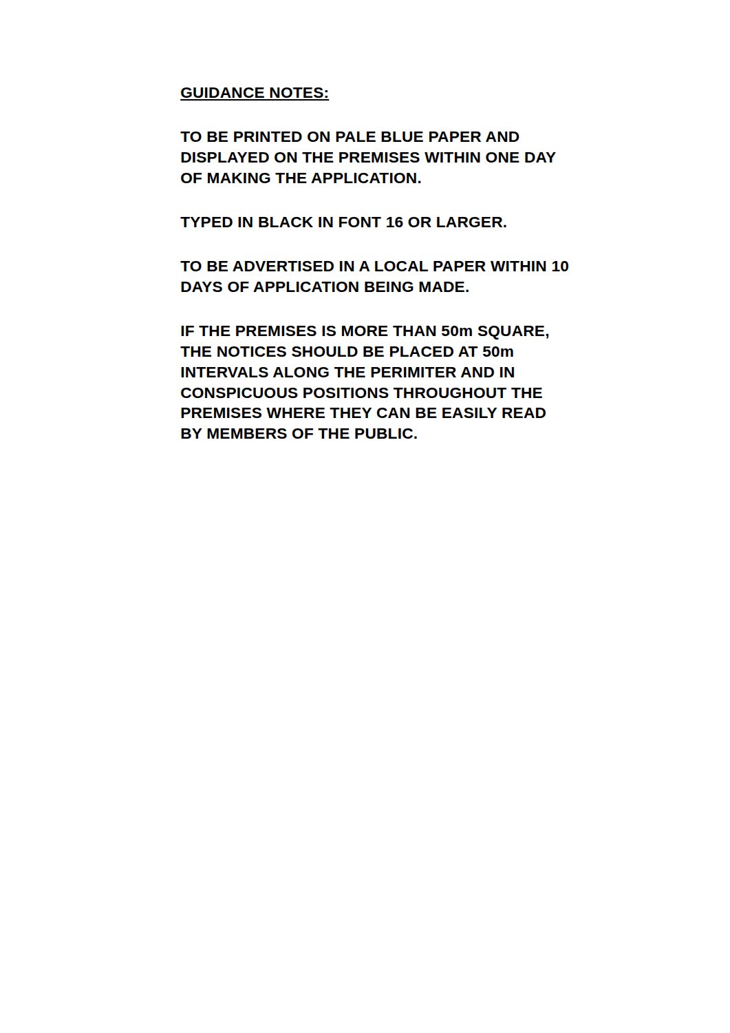GUIDANCE NOTES:
TO BE PRINTED ON PALE BLUE PAPER AND DISPLAYED ON THE PREMISES WITHIN ONE DAY OF MAKING THE APPLICATION.
TYPED IN BLACK IN FONT 16 OR LARGER.
TO BE ADVERTISED IN A LOCAL PAPER WITHIN 10 DAYS OF APPLICATION BEING MADE.
IF THE PREMISES IS MORE THAN 50m SQUARE, THE NOTICES SHOULD BE PLACED AT 50m INTERVALS ALONG THE PERIMITER AND IN CONSPICUOUS POSITIONS THROUGHOUT THE PREMISES WHERE THEY CAN BE EASILY READ BY MEMBERS OF THE PUBLIC.